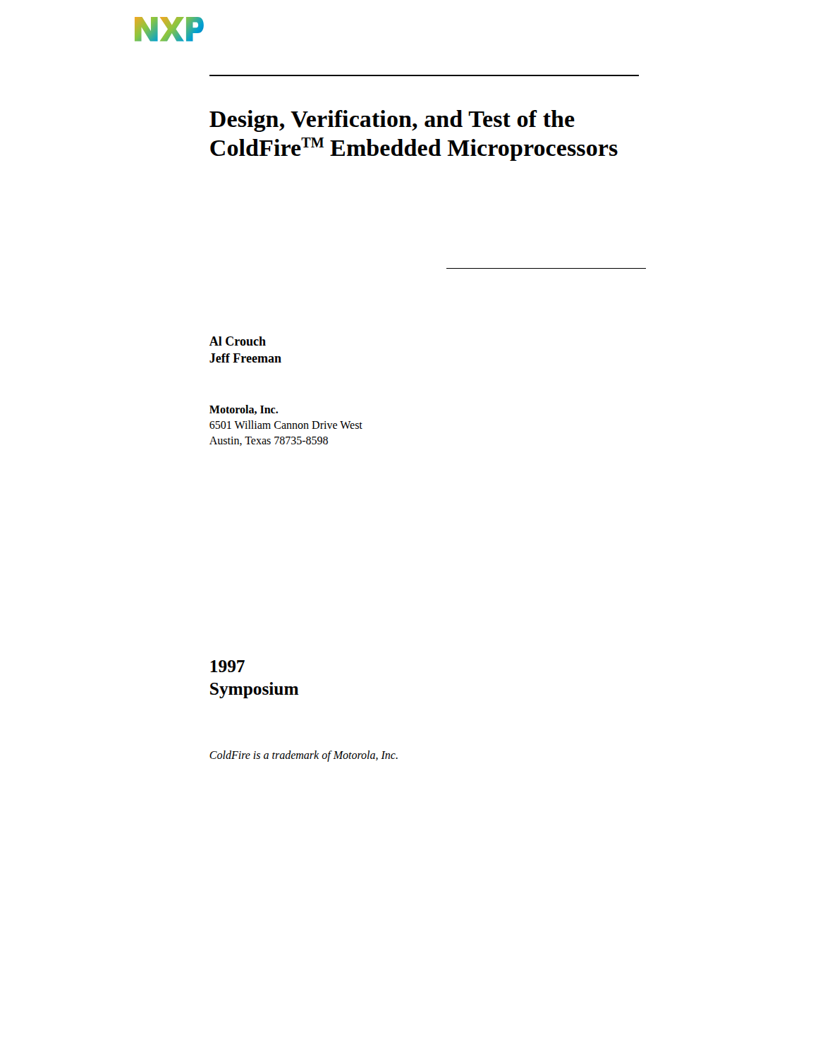Design, Verification, and Test of the ColdFireTM Embedded Microprocessors
Al Crouch
Jeff Freeman
Motorola, Inc.
6501 William Cannon Drive West
Austin, Texas 78735-8598
1997
Symposium
ColdFire is a trademark of Motorola, Inc.